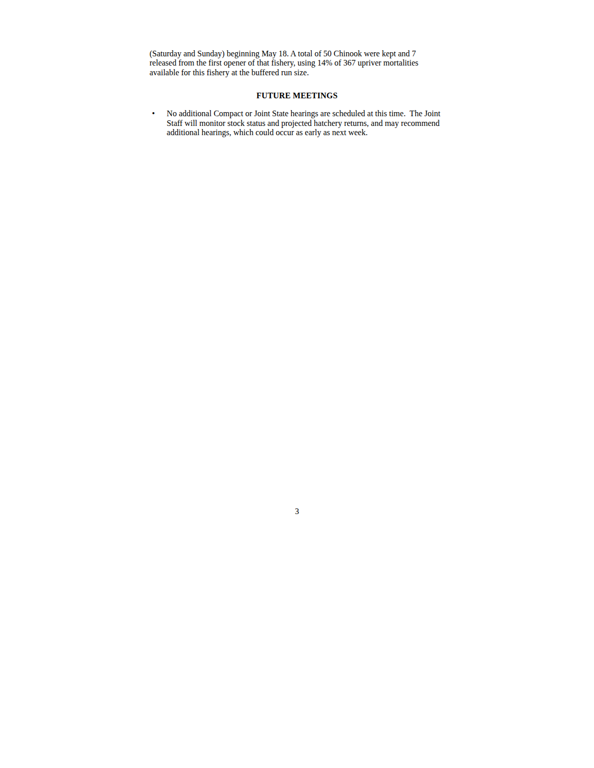(Saturday and Sunday) beginning May 18. A total of 50 Chinook were kept and 7 released from the first opener of that fishery, using 14% of 367 upriver mortalities available for this fishery at the buffered run size.
FUTURE MEETINGS
No additional Compact or Joint State hearings are scheduled at this time. The Joint Staff will monitor stock status and projected hatchery returns, and may recommend additional hearings, which could occur as early as next week.
3